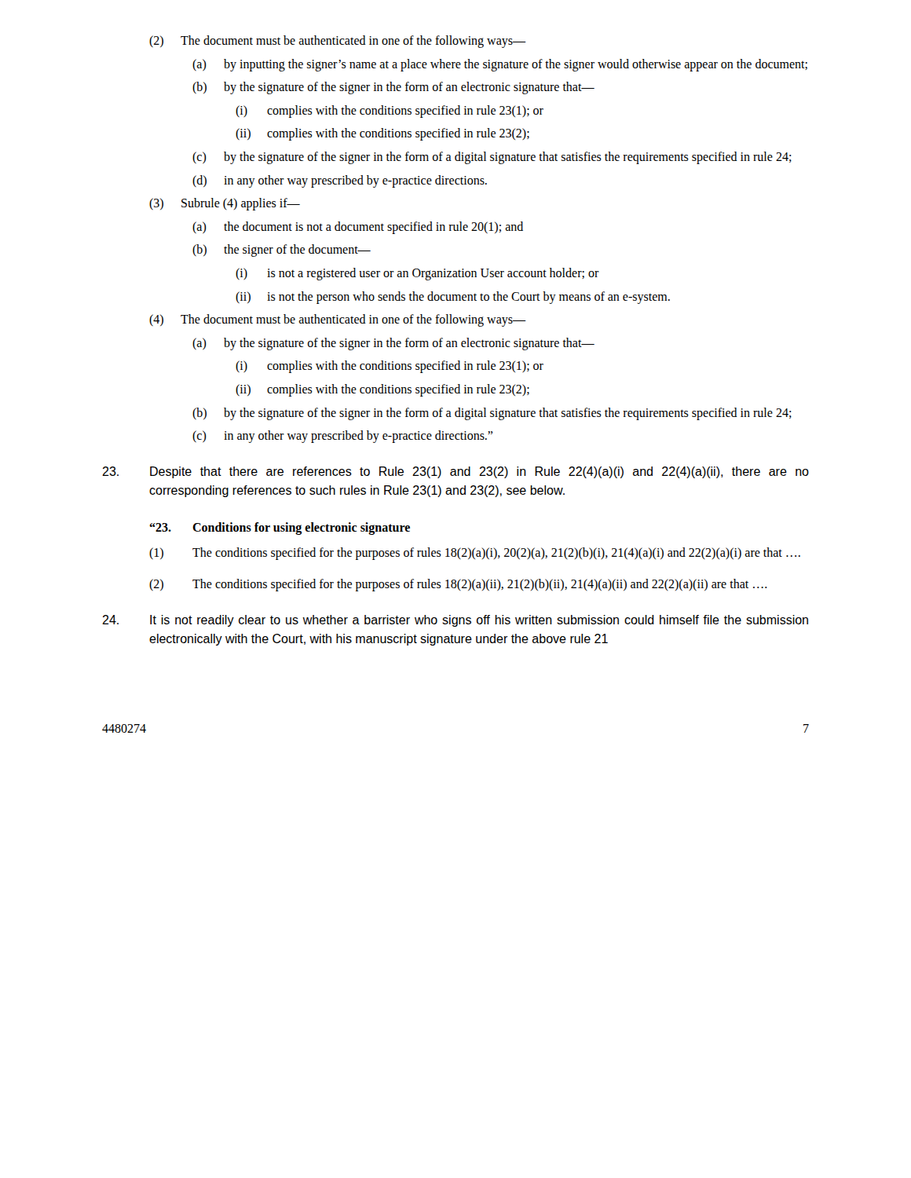(2)
The document must be authenticated in one of the following ways—
(a)
by inputting the signer’s name at a place where the signature of the signer would otherwise appear on the document;
(b)
by the signature of the signer in the form of an electronic signature that—
(i)
complies with the conditions specified in rule 23(1); or
(ii)
complies with the conditions specified in rule 23(2);
(c)
by the signature of the signer in the form of a digital signature that satisfies the requirements specified in rule 24;
(d)
in any other way prescribed by e-practice directions.
(3)
Subrule (4) applies if—
(a)
the document is not a document specified in rule 20(1); and
(b)
the signer of the document—
(i)
is not a registered user or an Organization User account holder; or
(ii)
is not the person who sends the document to the Court by means of an e-system.
(4)
The document must be authenticated in one of the following ways—
(a)
by the signature of the signer in the form of an electronic signature that—
(i)
complies with the conditions specified in rule 23(1); or
(ii)
complies with the conditions specified in rule 23(2);
(b)
by the signature of the signer in the form of a digital signature that satisfies the requirements specified in rule 24;
(c)
in any other way prescribed by e-practice directions.”
23.
Despite that there are references to Rule 23(1) and 23(2) in Rule 22(4)(a)(i) and 22(4)(a)(ii), there are no corresponding references to such rules in Rule 23(1) and 23(2), see below.
“23.
Conditions for using electronic signature
(1)
The conditions specified for the purposes of rules 18(2)(a)(i), 20(2)(a), 21(2)(b)(i), 21(4)(a)(i) and 22(2)(a)(i) are that ….
(2)
The conditions specified for the purposes of rules 18(2)(a)(ii), 21(2)(b)(ii), 21(4)(a)(ii) and 22(2)(a)(ii) are that ….
24.
It is not readily clear to us whether a barrister who signs off his written submission could himself file the submission electronically with the Court, with his manuscript signature under the above rule 21
4480274
7